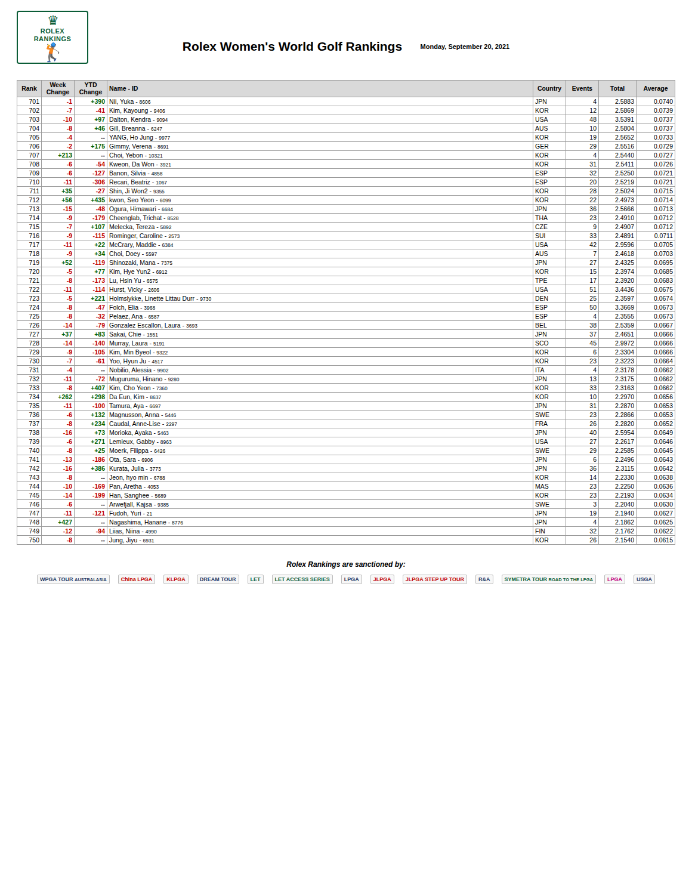♛
ROLEX
RANKINGS
🏌
Rolex Women's World Golf Rankings
Monday, September 20, 2021
| Rank | Week Change | YTD Change | Name - ID | Country | Events | Total | Average |
| --- | --- | --- | --- | --- | --- | --- | --- |
| 701 | -1 | +390 | Nii, Yuka - 8606 | JPN | 4 | 2.5883 | 0.0740 |
| 702 | -7 | -41 | Kim, Kayoung - 9406 | KOR | 12 | 2.5869 | 0.0739 |
| 703 | -10 | +97 | Dalton, Kendra - 9094 | USA | 48 | 3.5391 | 0.0737 |
| 704 | -8 | +46 | Gill, Breanna - 6247 | AUS | 10 | 2.5804 | 0.0737 |
| 705 | -4 | -- | YANG, Ho Jung - 9977 | KOR | 19 | 2.5652 | 0.0733 |
| 706 | -2 | +175 | Gimmy, Verena - 8691 | GER | 29 | 2.5516 | 0.0729 |
| 707 | +213 | -- | Choi, Yebon - 10321 | KOR | 4 | 2.5440 | 0.0727 |
| 708 | -6 | -54 | Kweon, Da Won - 3921 | KOR | 31 | 2.5411 | 0.0726 |
| 709 | -6 | -127 | Banon, Silvia - 4858 | ESP | 32 | 2.5250 | 0.0721 |
| 710 | -11 | -306 | Recari, Beatriz - 1067 | ESP | 20 | 2.5219 | 0.0721 |
| 711 | +35 | -27 | Shin, Ji Won2 - 9355 | KOR | 28 | 2.5024 | 0.0715 |
| 712 | +56 | +435 | kwon, Seo Yeon - 6099 | KOR | 22 | 2.4973 | 0.0714 |
| 713 | -15 | -48 | Ogura, Himawari - 6684 | JPN | 36 | 2.5666 | 0.0713 |
| 714 | -9 | -179 | Cheenglab, Trichat - 8528 | THA | 23 | 2.4910 | 0.0712 |
| 715 | -7 | +107 | Melecka, Tereza - 5892 | CZE | 9 | 2.4907 | 0.0712 |
| 716 | -9 | -115 | Rominger, Caroline - 2573 | SUI | 33 | 2.4891 | 0.0711 |
| 717 | -11 | +22 | McCrary, Maddie - 6384 | USA | 42 | 2.9596 | 0.0705 |
| 718 | -9 | +34 | Choi, Doey - 5597 | AUS | 7 | 2.4618 | 0.0703 |
| 719 | +52 | -119 | Shinozaki, Mana - 7375 | JPN | 27 | 2.4325 | 0.0695 |
| 720 | -5 | +77 | Kim, Hye Yun2 - 6912 | KOR | 15 | 2.3974 | 0.0685 |
| 721 | -8 | -173 | Lu, Hsin Yu - 6575 | TPE | 17 | 2.3920 | 0.0683 |
| 722 | -11 | -114 | Hurst, Vicky - 2606 | USA | 51 | 3.4436 | 0.0675 |
| 723 | -5 | +221 | Holmslykke, Linette Littau Durr - 9730 | DEN | 25 | 2.3597 | 0.0674 |
| 724 | -8 | -47 | Folch, Elia - 3968 | ESP | 50 | 3.3669 | 0.0673 |
| 725 | -8 | -32 | Pelaez, Ana - 6587 | ESP | 4 | 2.3555 | 0.0673 |
| 726 | -14 | -79 | Gonzalez Escallon, Laura - 3693 | BEL | 38 | 2.5359 | 0.0667 |
| 727 | +37 | +83 | Sakai, Chie - 1551 | JPN | 37 | 2.4651 | 0.0666 |
| 728 | -14 | -140 | Murray, Laura - 5191 | SCO | 45 | 2.9972 | 0.0666 |
| 729 | -9 | -105 | Kim, Min Byeol - 9322 | KOR | 6 | 2.3304 | 0.0666 |
| 730 | -7 | -61 | Yoo, Hyun Ju - 4517 | KOR | 23 | 2.3223 | 0.0664 |
| 731 | -4 | -- | Nobilio, Alessia - 9902 | ITA | 4 | 2.3178 | 0.0662 |
| 732 | -11 | -72 | Muguruma, Hinano - 9280 | JPN | 13 | 2.3175 | 0.0662 |
| 733 | -8 | +407 | Kim, Cho Yeon - 7360 | KOR | 33 | 2.3163 | 0.0662 |
| 734 | +262 | +298 | Da Eun, Kim - 8637 | KOR | 10 | 2.2970 | 0.0656 |
| 735 | -11 | -100 | Tamura, Aya - 6697 | JPN | 31 | 2.2870 | 0.0653 |
| 736 | -6 | +132 | Magnusson, Anna - 5446 | SWE | 23 | 2.2866 | 0.0653 |
| 737 | -8 | +234 | Caudal, Anne-Lise - 2297 | FRA | 26 | 2.2820 | 0.0652 |
| 738 | -16 | +73 | Morioka, Ayaka - 5463 | JPN | 40 | 2.5954 | 0.0649 |
| 739 | -6 | +271 | Lemieux, Gabby - 8963 | USA | 27 | 2.2617 | 0.0646 |
| 740 | -8 | +25 | Moerk, Filippa - 6426 | SWE | 29 | 2.2585 | 0.0645 |
| 741 | -13 | -186 | Ota, Sara - 6906 | JPN | 6 | 2.2496 | 0.0643 |
| 742 | -16 | +386 | Kurata, Julia - 3773 | JPN | 36 | 2.3115 | 0.0642 |
| 743 | -8 | -- | Jeon, hyo min - 6788 | KOR | 14 | 2.2330 | 0.0638 |
| 744 | -10 | -169 | Pan, Aretha - 4053 | MAS | 23 | 2.2250 | 0.0636 |
| 745 | -14 | -199 | Han, Sanghee - 5689 | KOR | 23 | 2.2193 | 0.0634 |
| 746 | -6 | -- | Arwefjall, Kajsa - 9385 | SWE | 3 | 2.2040 | 0.0630 |
| 747 | -11 | -121 | Fudoh, Yuri - 21 | JPN | 19 | 2.1940 | 0.0627 |
| 748 | +427 | -- | Nagashima, Hanane - 8776 | JPN | 4 | 2.1862 | 0.0625 |
| 749 | -12 | -94 | Liias, Niina - 4990 | FIN | 32 | 2.1762 | 0.0622 |
| 750 | -8 | -- | Jung, Jiyu - 6931 | KOR | 26 | 2.1540 | 0.0615 |
Rolex Rankings are sanctioned by:
WPGA TOUR AUSTRALASIA China LPGA KLPGA DREAM TOUR LET LET ACCESS SERIES LPGA JLPGA JLPGA STEP UP TOUR R&A SYMETRA TOUR ROAD TO THE LPGA LPGA USGA